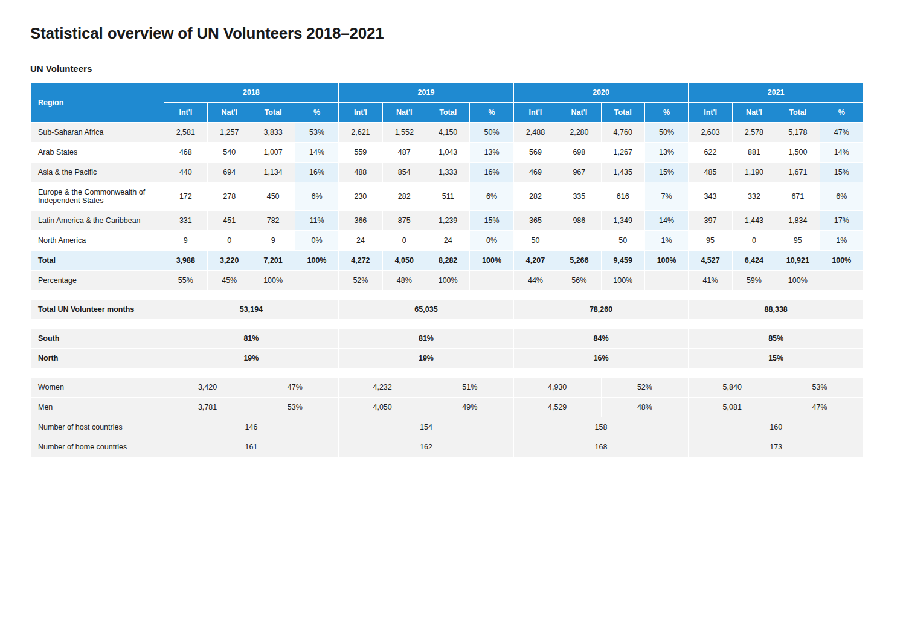Statistical overview of UN Volunteers 2018–2021
UN Volunteers
| Region | 2018 | 2019 | 2020 | 2021 |
| --- | --- | --- | --- | --- |
| Int'l | Nat'l | Total | % | Int'l | Nat'l | Total | % | Int'l | Nat'l | Total | % | Int'l | Nat'l | Total | % |
| Sub-Saharan Africa | 2,581 | 1,257 | 3,833 | 53% | 2,621 | 1,552 | 4,150 | 50% | 2,488 | 2,280 | 4,760 | 50% | 2,603 | 2,578 | 5,178 | 47% |
| Arab States | 468 | 540 | 1,007 | 14% | 559 | 487 | 1,043 | 13% | 569 | 698 | 1,267 | 13% | 622 | 881 | 1,500 | 14% |
| Asia & the Pacific | 440 | 694 | 1,134 | 16% | 488 | 854 | 1,333 | 16% | 469 | 967 | 1,435 | 15% | 485 | 1,190 | 1,671 | 15% |
| Europe & the Commonwealth of Independent States | 172 | 278 | 450 | 6% | 230 | 282 | 511 | 6% | 282 | 335 | 616 | 7% | 343 | 332 | 671 | 6% |
| Latin America & the Caribbean | 331 | 451 | 782 | 11% | 366 | 875 | 1,239 | 15% | 365 | 986 | 1,349 | 14% | 397 | 1,443 | 1,834 | 17% |
| North America | 9 | 0 | 9 | 0% | 24 | 0 | 24 | 0% | 50 | | 50 | 1% | 95 | 0 | 95 | 1% |
| Total | 3,988 | 3,220 | 7,201 | 100% | 4,272 | 4,050 | 8,282 | 100% | 4,207 | 5,266 | 9,459 | 100% | 4,527 | 6,424 | 10,921 | 100% |
| Percentage | 55% | 45% | 100% | | 52% | 48% | 100% | | 44% | 56% | 100% | | 41% | 59% | 100% | |
| Total UN Volunteer months | 53,194 | 65,035 | 78,260 | 88,338 |
| South | 81% | 81% | 84% | 85% |
| North | 19% | 19% | 16% | 15% |
| Women | 3,420 | 47% | 4,232 | 51% | 4,930 | 52% | 5,840 | 53% |
| Men | 3,781 | 53% | 4,050 | 49% | 4,529 | 48% | 5,081 | 47% |
| Number of host countries | 146 | 154 | 158 | 160 |
| Number of home countries | 161 | 162 | 168 | 173 |